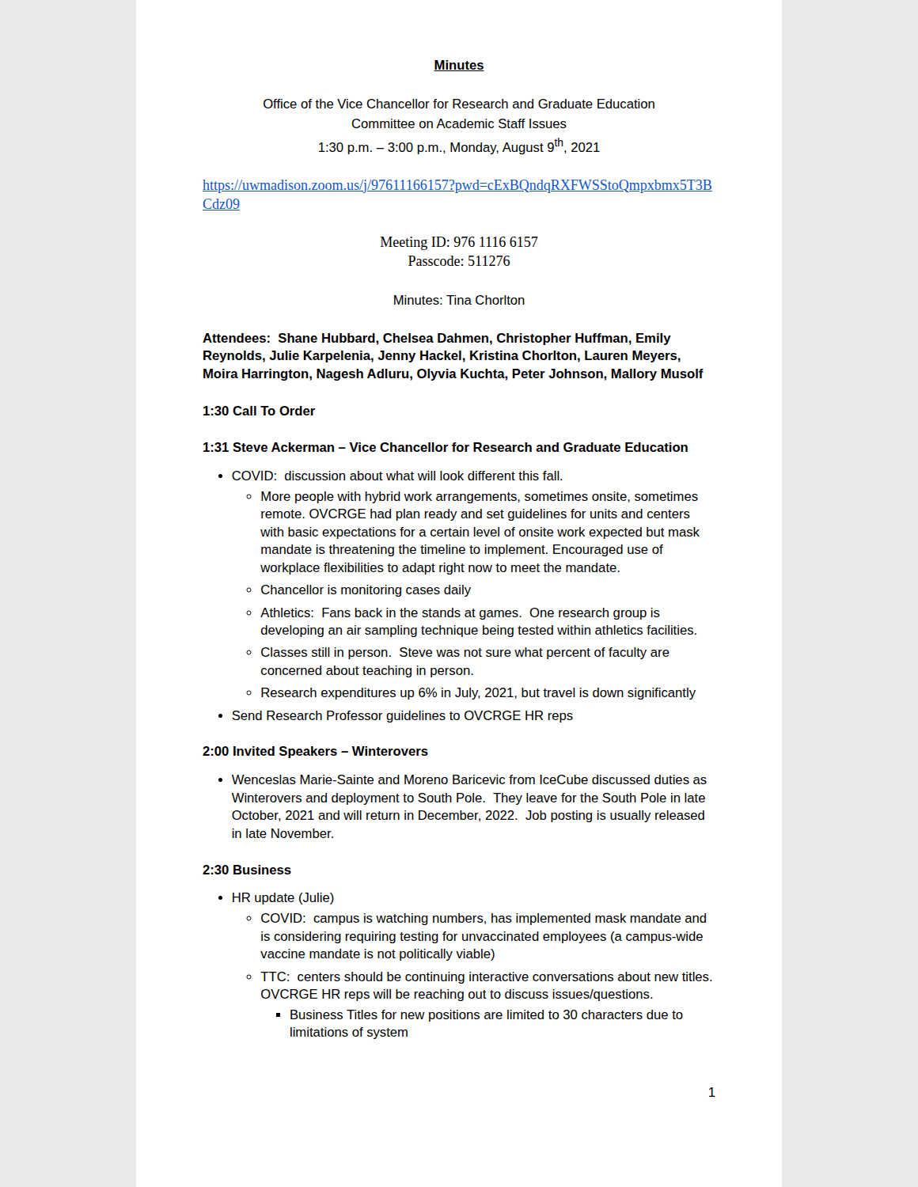Minutes
Office of the Vice Chancellor for Research and Graduate Education
Committee on Academic Staff Issues
1:30 p.m. – 3:00 p.m., Monday, August 9th, 2021
https://uwmadison.zoom.us/j/97611166157?pwd=cExBQndqRXFWSStoQmpxbmx5T3BCdz09
Meeting ID: 976 1116 6157
Passcode: 511276
Minutes: Tina Chorlton
Attendees: Shane Hubbard, Chelsea Dahmen, Christopher Huffman, Emily Reynolds, Julie Karpelenia, Jenny Hackel, Kristina Chorlton, Lauren Meyers, Moira Harrington, Nagesh Adluru, Olyvia Kuchta, Peter Johnson, Mallory Musolf
1:30 Call To Order
1:31 Steve Ackerman – Vice Chancellor for Research and Graduate Education
COVID: discussion about what will look different this fall.
More people with hybrid work arrangements, sometimes onsite, sometimes remote. OVCRGE had plan ready and set guidelines for units and centers with basic expectations for a certain level of onsite work expected but mask mandate is threatening the timeline to implement. Encouraged use of workplace flexibilities to adapt right now to meet the mandate.
Chancellor is monitoring cases daily
Athletics: Fans back in the stands at games. One research group is developing an air sampling technique being tested within athletics facilities.
Classes still in person. Steve was not sure what percent of faculty are concerned about teaching in person.
Research expenditures up 6% in July, 2021, but travel is down significantly
Send Research Professor guidelines to OVCRGE HR reps
2:00 Invited Speakers – Winterovers
Wenceslas Marie-Sainte and Moreno Baricevic from IceCube discussed duties as Winterovers and deployment to South Pole. They leave for the South Pole in late October, 2021 and will return in December, 2022. Job posting is usually released in late November.
2:30 Business
HR update (Julie)
COVID: campus is watching numbers, has implemented mask mandate and is considering requiring testing for unvaccinated employees (a campus-wide vaccine mandate is not politically viable)
TTC: centers should be continuing interactive conversations about new titles. OVCRGE HR reps will be reaching out to discuss issues/questions.
Business Titles for new positions are limited to 30 characters due to limitations of system
1